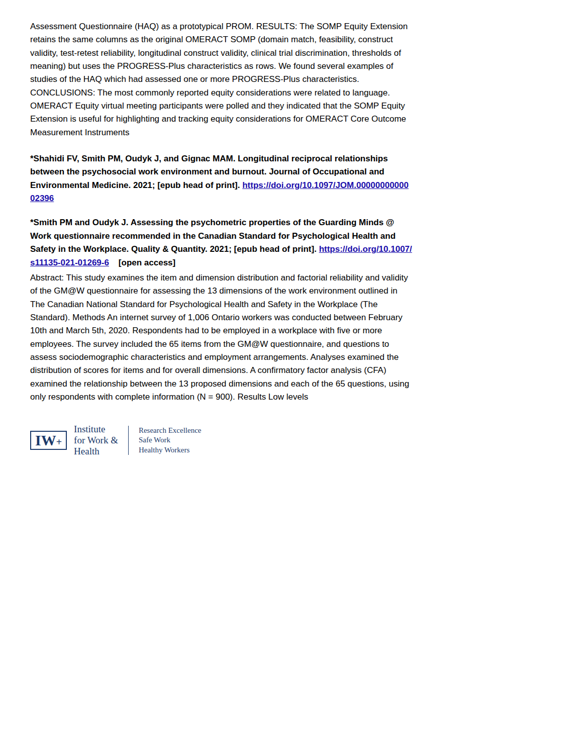Assessment Questionnaire (HAQ) as a prototypical PROM. RESULTS: The SOMP Equity Extension retains the same columns as the original OMERACT SOMP (domain match, feasibility, construct validity, test-retest reliability, longitudinal construct validity, clinical trial discrimination, thresholds of meaning) but uses the PROGRESS-Plus characteristics as rows. We found several examples of studies of the HAQ which had assessed one or more PROGRESS-Plus characteristics. CONCLUSIONS: The most commonly reported equity considerations were related to language. OMERACT Equity virtual meeting participants were polled and they indicated that the SOMP Equity Extension is useful for highlighting and tracking equity considerations for OMERACT Core Outcome Measurement Instruments
*Shahidi FV, Smith PM, Oudyk J, and Gignac MAM. Longitudinal reciprocal relationships between the psychosocial work environment and burnout. Journal of Occupational and Environmental Medicine. 2021; [epub head of print]. https://doi.org/10.1097/JOM.0000000000002396
*Smith PM and Oudyk J. Assessing the psychometric properties of the Guarding Minds @ Work questionnaire recommended in the Canadian Standard for Psychological Health and Safety in the Workplace. Quality & Quantity. 2021; [epub head of print]. https://doi.org/10.1007/s11135-021-01269-6 [open access]
Abstract: This study examines the item and dimension distribution and factorial reliability and validity of the GM@W questionnaire for assessing the 13 dimensions of the work environment outlined in The Canadian National Standard for Psychological Health and Safety in the Workplace (The Standard). Methods An internet survey of 1,006 Ontario workers was conducted between February 10th and March 5th, 2020. Respondents had to be employed in a workplace with five or more employees. The survey included the 65 items from the GM@W questionnaire, and questions to assess sociodemographic characteristics and employment arrangements. Analyses examined the distribution of scores for items and for overall dimensions. A confirmatory factor analysis (CFA) examined the relationship between the 13 proposed dimensions and each of the 65 questions, using only respondents with complete information (N = 900). Results Low levels
IW+
Institute
for Work &
Health
Research Excellence
Safe Work
Healthy Workers